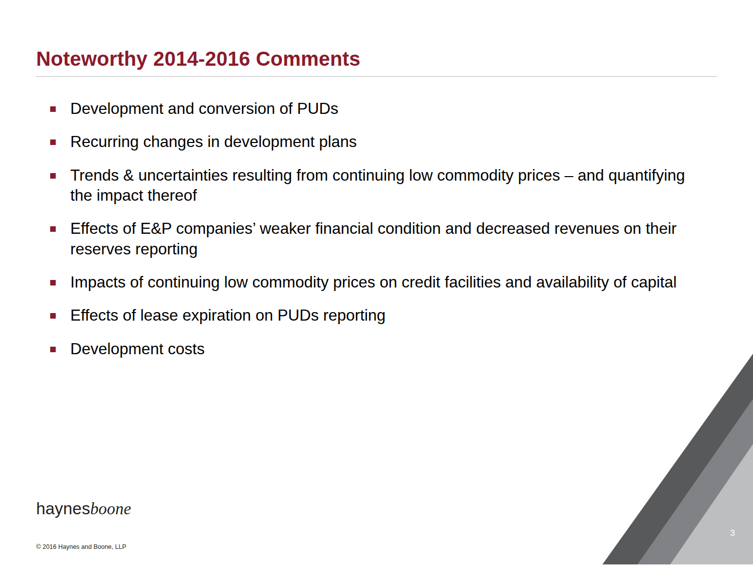Noteworthy 2014-2016 Comments
Development and conversion of PUDs
Recurring changes in development plans
Trends & uncertainties resulting from continuing low commodity prices – and quantifying the impact thereof
Effects of E&P companies’ weaker financial condition and decreased revenues on their reserves reporting
Impacts of continuing low commodity prices on credit facilities and availability of capital
Effects of lease expiration on PUDs reporting
Development costs
haynes boone
© 2016 Haynes and Boone, LLP
3